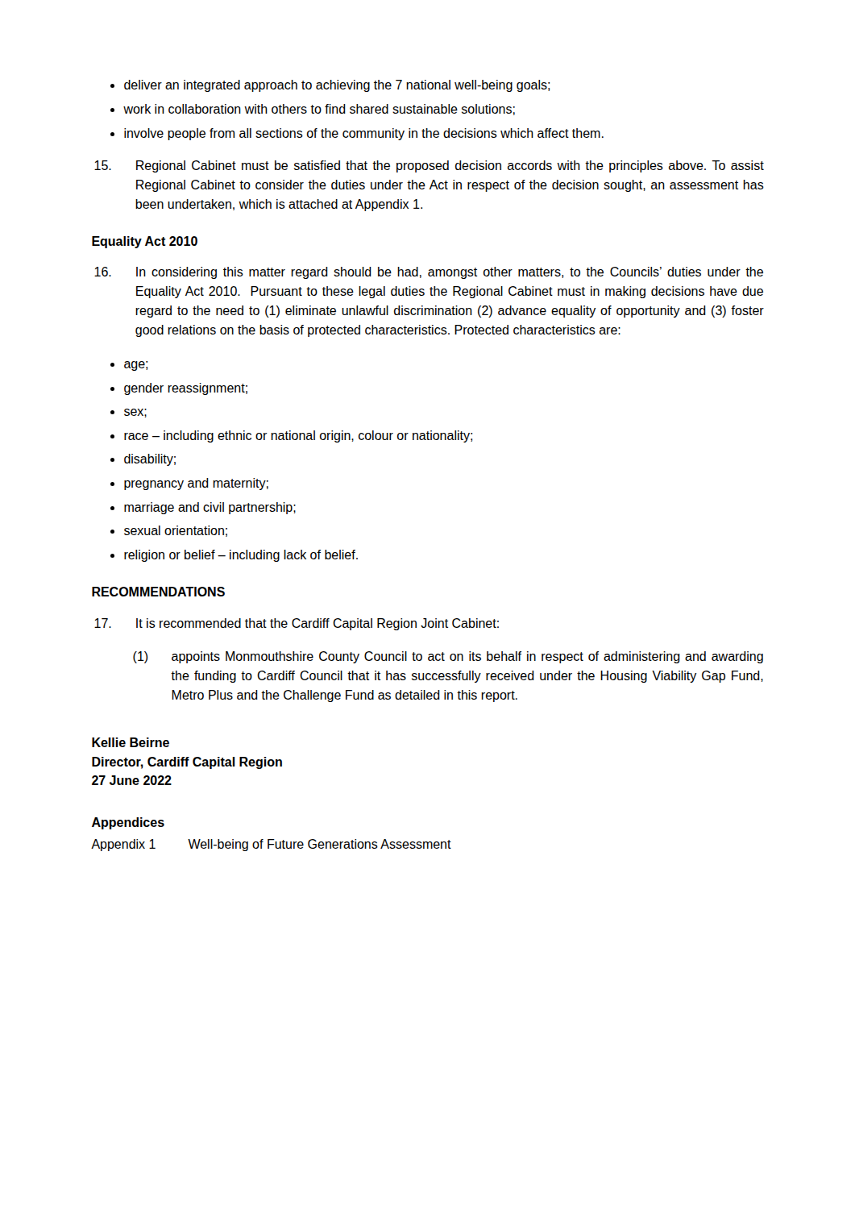deliver an integrated approach to achieving the 7 national well-being goals;
work in collaboration with others to find shared sustainable solutions;
involve people from all sections of the community in the decisions which affect them.
15.
Regional Cabinet must be satisfied that the proposed decision accords with the principles above. To assist Regional Cabinet to consider the duties under the Act in respect of the decision sought, an assessment has been undertaken, which is attached at Appendix 1.
Equality Act 2010
16.
In considering this matter regard should be had, amongst other matters, to the Councils’ duties under the Equality Act 2010. Pursuant to these legal duties the Regional Cabinet must in making decisions have due regard to the need to (1) eliminate unlawful discrimination (2) advance equality of opportunity and (3) foster good relations on the basis of protected characteristics. Protected characteristics are:
age;
gender reassignment;
sex;
race – including ethnic or national origin, colour or nationality;
disability;
pregnancy and maternity;
marriage and civil partnership;
sexual orientation;
religion or belief – including lack of belief.
RECOMMENDATIONS
17.
It is recommended that the Cardiff Capital Region Joint Cabinet:
(1)
appoints Monmouthshire County Council to act on its behalf in respect of administering and awarding the funding to Cardiff Council that it has successfully received under the Housing Viability Gap Fund, Metro Plus and the Challenge Fund as detailed in this report.
Kellie Beirne
Director, Cardiff Capital Region
27 June 2022
Appendices
Appendix 1 Well-being of Future Generations Assessment